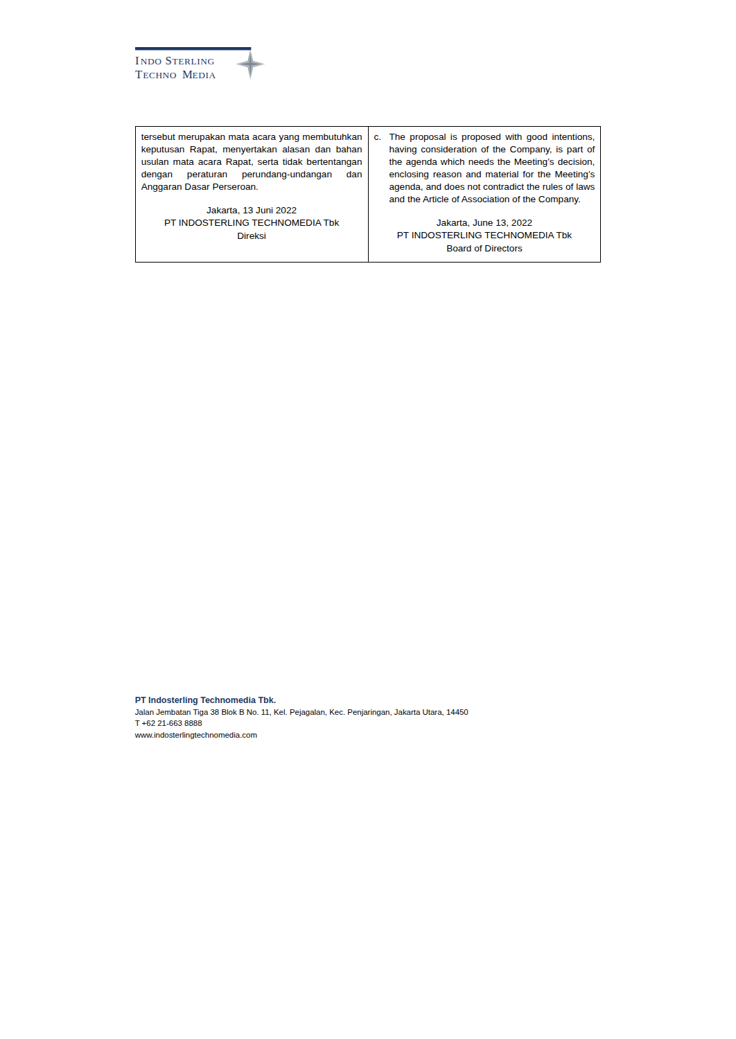I NDO S TERLING T ECHNO M EDIA
| tersebut merupakan mata acara yang membutuhkan keputusan Rapat, menyertakan alasan dan bahan usulan mata acara Rapat, serta tidak bertentangan dengan peraturan perundang-undangan dan Anggaran Dasar Perseroan. Jakarta, 13 Juni 2022 PT INDOSTERLING TECHNOMEDIA Tbk Direksi | c. The proposal is proposed with good intentions, having consideration of the Company, is part of the agenda which needs the Meeting’s decision, enclosing reason and material for the Meeting’s agenda, and does not contradict the rules of laws and the Article of Association of the Company. Jakarta, June 13, 2022 PT INDOSTERLING TECHNOMEDIA Tbk Board of Directors |
PT Indosterling Technomedia Tbk.
Jalan Jembatan Tiga 38 Blok B No. 11, Kel. Pejagalan, Kec. Penjaringan, Jakarta Utara, 14450
T +62 21-663 8888
www.indosterlingtechnomedia.com